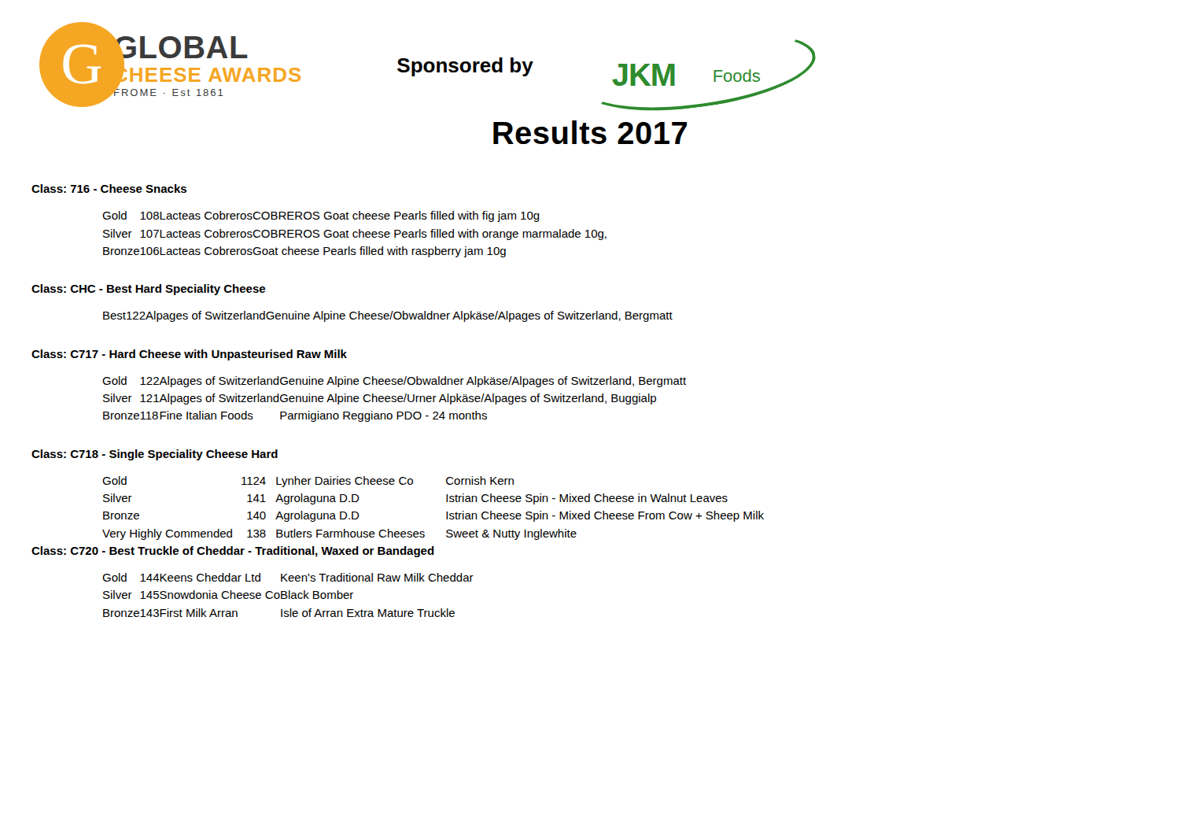G
GLOBAL
CHEESE AWARDS
FROME · Est 1861
Sponsored by
JKM
Foods
Results 2017
Class: 716 - Cheese Snacks
| Gold | 108 | Lacteas Cobreros | COBREROS Goat cheese Pearls filled with fig jam 10g |
| Silver | 107 | Lacteas Cobreros | COBREROS Goat cheese Pearls filled with orange marmalade 10g, |
| Bronze | 106 | Lacteas Cobreros | Goat cheese Pearls filled with raspberry jam 10g |
Class: CHC - Best Hard Speciality Cheese
| Best | 122 | Alpages of Switzerland | Genuine Alpine Cheese/Obwaldner Alpkäse/Alpages of Switzerland, Bergmatt |
Class: C717 - Hard Cheese with Unpasteurised Raw Milk
| Gold | 122 | Alpages of Switzerland | Genuine Alpine Cheese/Obwaldner Alpkäse/Alpages of Switzerland, Bergmatt |
| Silver | 121 | Alpages of Switzerland | Genuine Alpine Cheese/Urner Alpkäse/Alpages of Switzerland, Buggialp |
| Bronze | 118 | Fine Italian Foods | Parmigiano Reggiano PDO - 24 months |
Class: C718 - Single Speciality Cheese Hard
| Gold | 1124 | Lynher Dairies Cheese Co | Cornish Kern |
| Silver | 141 | Agrolaguna D.D | Istrian Cheese Spin - Mixed Cheese in Walnut Leaves |
| Bronze | 140 | Agrolaguna D.D | Istrian Cheese Spin - Mixed Cheese From Cow + Sheep Milk |
| Very Highly Commended | 138 | Butlers Farmhouse Cheeses | Sweet & Nutty Inglewhite |
Class: C720 - Best Truckle of Cheddar - Traditional, Waxed or Bandaged
| Gold | 144 | Keens Cheddar Ltd | Keen's Traditional Raw Milk Cheddar |
| Silver | 145 | Snowdonia Cheese Co | Black Bomber |
| Bronze | 143 | First Milk Arran | Isle of Arran Extra Mature Truckle |